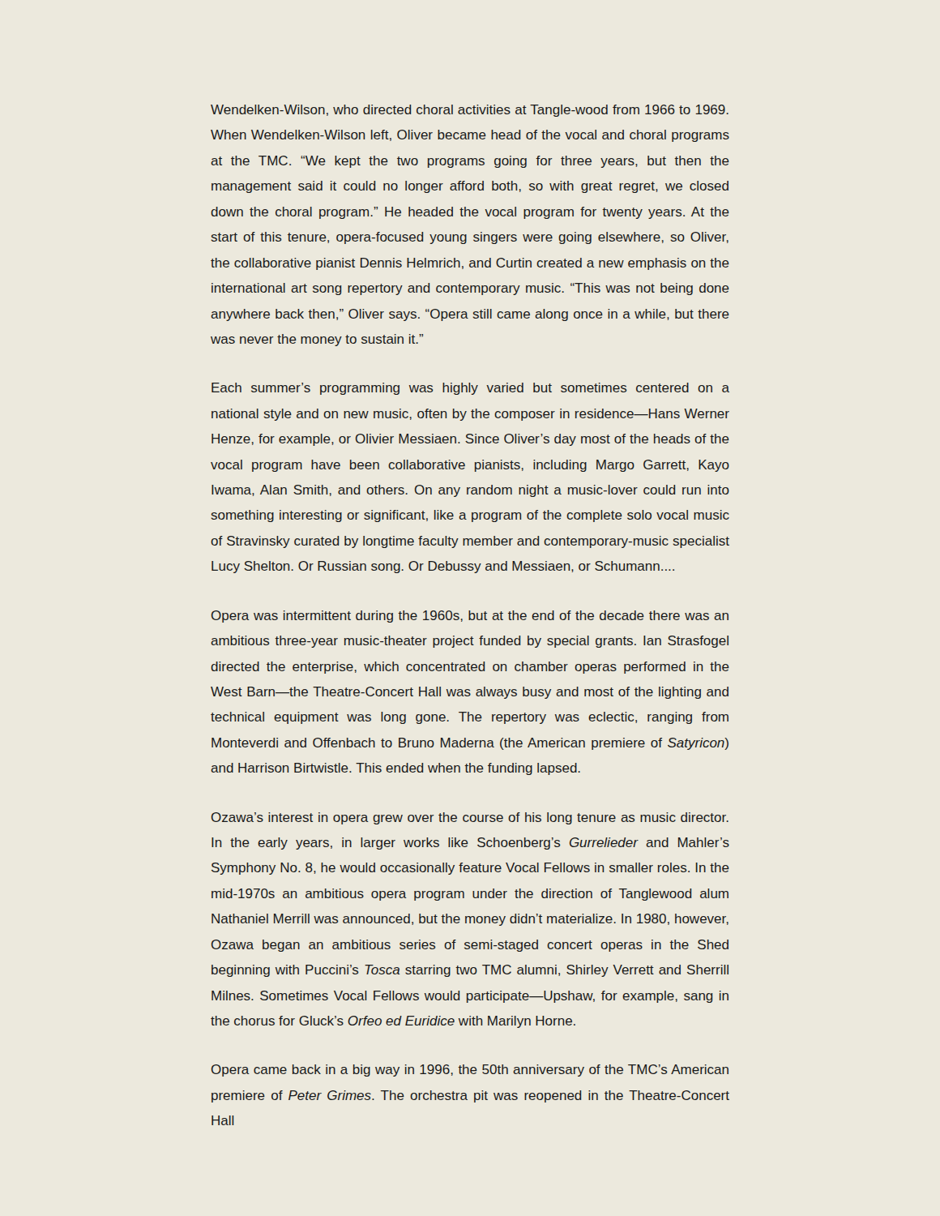Wendelken-Wilson, who directed choral activities at Tangle-wood from 1966 to 1969. When Wendelken-Wilson left, Oliver became head of the vocal and choral programs at the TMC. “We kept the two programs going for three years, but then the management said it could no longer afford both, so with great regret, we closed down the choral program.” He headed the vocal program for twenty years. At the start of this tenure, opera-focused young singers were going elsewhere, so Oliver, the collaborative pianist Dennis Helmrich, and Curtin created a new emphasis on the international art song repertory and contemporary music. “This was not being done anywhere back then,” Oliver says. “Opera still came along once in a while, but there was never the money to sustain it.”
Each summer’s programming was highly varied but sometimes centered on a national style and on new music, often by the composer in residence—Hans Werner Henze, for example, or Olivier Messiaen. Since Oliver’s day most of the heads of the vocal program have been collaborative pianists, including Margo Garrett, Kayo Iwama, Alan Smith, and others. On any random night a music-lover could run into something interesting or significant, like a program of the complete solo vocal music of Stravinsky curated by longtime faculty member and contemporary-music specialist Lucy Shelton. Or Russian song. Or Debussy and Messiaen, or Schumann....
Opera was intermittent during the 1960s, but at the end of the decade there was an ambitious three-year music-theater project funded by special grants. Ian Strasfogel directed the enterprise, which concentrated on chamber operas performed in the West Barn—the Theatre-Concert Hall was always busy and most of the lighting and technical equipment was long gone. The repertory was eclectic, ranging from Monteverdi and Offenbach to Bruno Maderna (the American premiere of Satyricon) and Harrison Birtwistle. This ended when the funding lapsed.
Ozawa’s interest in opera grew over the course of his long tenure as music director. In the early years, in larger works like Schoenberg’s Gurrelieder and Mahler’s Symphony No. 8, he would occasionally feature Vocal Fellows in smaller roles. In the mid-1970s an ambitious opera program under the direction of Tanglewood alum Nathaniel Merrill was announced, but the money didn’t materialize. In 1980, however, Ozawa began an ambitious series of semi-staged concert operas in the Shed beginning with Puccini’s Tosca starring two TMC alumni, Shirley Verrett and Sherrill Milnes. Sometimes Vocal Fellows would participate—Upshaw, for example, sang in the chorus for Gluck’s Orfeo ed Euridice with Marilyn Horne.
Opera came back in a big way in 1996, the 50th anniversary of the TMC’s American premiere of Peter Grimes. The orchestra pit was reopened in the Theatre-Concert Hall